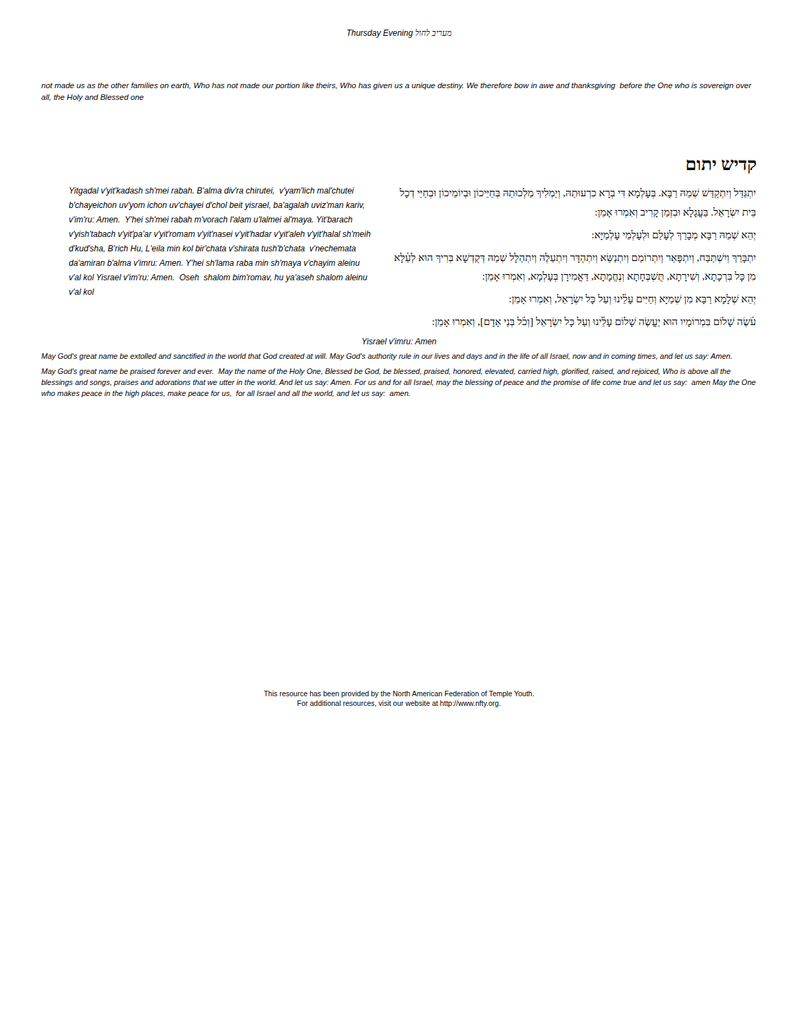Thursday Evening מעריב לחול
not made us as the other families on earth, Who has not made our portion like theirs, Who has given us a unique destiny. We therefore bow in awe and thanksgiving before the One who is sovereign over all, the Holy and Blessed one
קדיש יתום
| Yitgadal v'yit'kadash sh'mei rabah. B'alma div'ra chirutei, v'yam'lich mal'chutei b'chayeichon uv'yom ichon uv'chayei d'chol beit yisrael, ba'agalah uviz'man kariv, v'im'ru: Amen. Y'hei sh'mei rabah m'vorach l'alam u'lalmei al'maya. Yit'barach v'yish'tabach v'yit'pa'ar v'yit'romam v'yit'nasei v'yit'hadar v'yit'aleh v'yit'halal sh'meih d'kud'sha, B'rich Hu, L'eila min kol bir'chata v'shirata tush'b'chata v'nechemata da'amiran b'alma v'imru: Amen. Y'hei sh'lama raba min sh'maya v'chayim aleinu v'al kol Yisrael v'im'ru: Amen. Oseh shalom bim'romav, hu ya'aseh shalom aleinu v'al kol | יִתְגַּדַּל וְיִתְקַדַּשׁ שְׁמֵהּ רַבָּא. בְּעָלְמָא דִּי בְרָא כִרְעוּתֵהּ, וְיַמְלִיךְ מַלְכוּתֵהּ בְּחַיֵּיכוֹן וּבְיוֹמֵיכוֹן וּבְחַיֵּי דְכָל בֵּית יִשְׂרָאֵל. בַּעֲגָלָא וּבִזְמַן קָרִיב וְאִמְרוּ אָמֵן: יְהֵא שְׁמֵהּ רַבָּא מְבָרַךְ לְעָלַם וּלְעָלְמֵי עָלְמַיָּא: יִתְבָּרַךְ וְיִשְׁתַּבַּח, וְיִתְפָּאַר וְיִתְרוֹמַם וְיִתְנַשֵּׂא וְיִתְהַדָּר וְיִתְעַלֶּה וְיִתְהַלָּל שְׁמֵהּ דְּקֻדְשָׁא בְּרִיךְ הוּא לְעֵ֫לָּא מִן כָּל בִּרְכָתָא, וְשִׁירָתָא, תֻּשְׁבְּחָתָא וְנֶחֱמָתָא, דַּאֲמִירָן בְּעָלְמָא, וְאִמְרוּ אָמֵן: יְהֵא שְׁלָמָא רַבָּא מִן שְׁמַיָּא וְחַיִּים עָלֵ֫ינוּ וְעַל כָּל יִשְׂרָאֵל, וְאִמְרוּ אָמֵן: עֹ֫שֶׂה שָׁלוֹם בִּמְרוֹמָיו הוּא יַעֲשֶׂה שָׁלוֹם עָלֵ֫ינוּ וְעַל כָּל יִשְׂרָאֵל [וְכֹ֫ל בְּנֵי אָדָם], וְאִמְרוּ אָמֵן: |
Yisrael v'imru: Amen
May God's great name be extolled and sanctified in the world that God created at will. May God's authority rule in our lives and days and in the life of all Israel, now and in coming times, and let us say: Amen.
May God's great name be praised forever and ever. May the name of the Holy One, Blessed be God, be blessed, praised, honored, elevated, carried high, glorified, raised, and rejoiced, Who is above all the blessings and songs, praises and adorations that we utter in the world. And let us say: Amen. For us and for all Israel, may the blessing of peace and the promise of life come true and let us say: amen May the One who makes peace in the high places, make peace for us, for all Israel and all the world, and let us say: amen.
This resource has been provided by the North American Federation of Temple Youth.
For additional resources, visit our website at http://www.nfty.org.